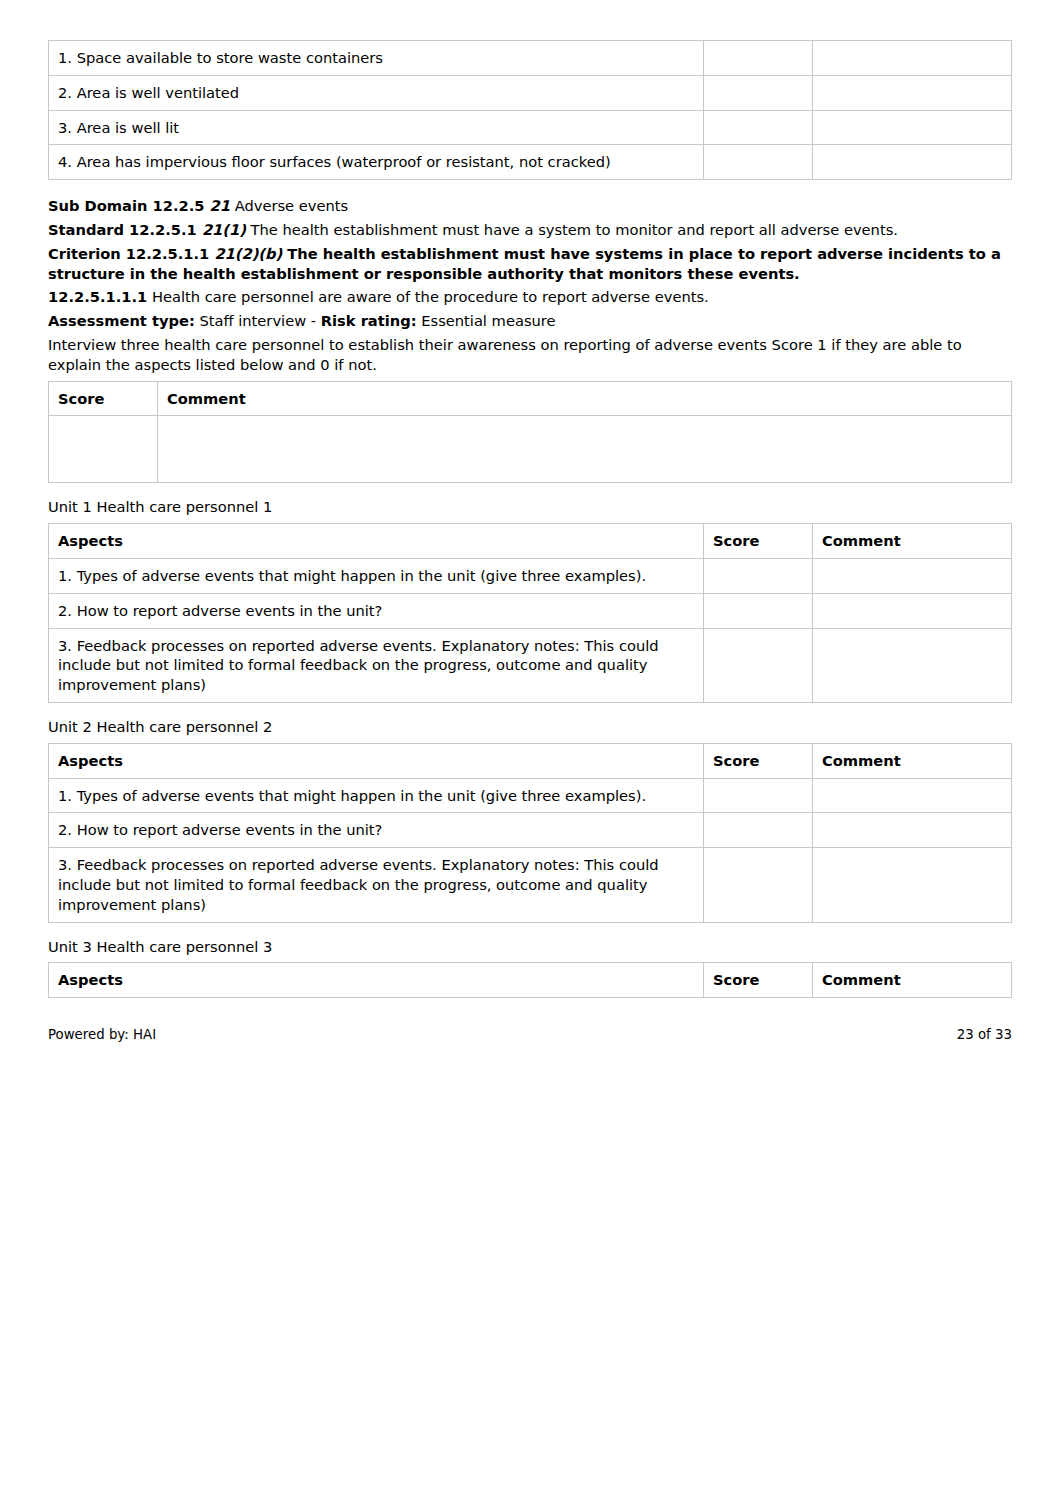| 1. Space available to store waste containers | | |
| 2. Area is well ventilated | | |
| 3. Area is well lit | | |
| 4. Area has impervious floor surfaces (waterproof or resistant, not cracked) | | |
Sub Domain 12.2.5 21 Adverse events
Standard 12.2.5.1 21(1) The health establishment must have a system to monitor and report all adverse events.
Criterion 12.2.5.1.1 21(2)(b) The health establishment must have systems in place to report adverse incidents to a structure in the health establishment or responsible authority that monitors these events.
12.2.5.1.1.1 Health care personnel are aware of the procedure to report adverse events.
Assessment type: Staff interview - Risk rating: Essential measure
Interview three health care personnel to establish their awareness on reporting of adverse events Score 1 if they are able to explain the aspects listed below and 0 if not.
| Score | Comment |
| --- | --- |
Unit 1 Health care personnel 1
| Aspects | Score | Comment |
| --- | --- | --- |
| 1. Types of adverse events that might happen in the unit (give three examples). | | |
| 2. How to report adverse events in the unit? | | |
| 3. Feedback processes on reported adverse events. Explanatory notes: This could include but not limited to formal feedback on the progress, outcome and quality improvement plans) | | |
Unit 2 Health care personnel 2
| Aspects | Score | Comment |
| --- | --- | --- |
| 1. Types of adverse events that might happen in the unit (give three examples). | | |
| 2. How to report adverse events in the unit? | | |
| 3. Feedback processes on reported adverse events. Explanatory notes: This could include but not limited to formal feedback on the progress, outcome and quality improvement plans) | | |
Unit 3 Health care personnel 3
| Aspects | Score | Comment |
| --- | --- | --- |
Powered by: HAI 23 of 33